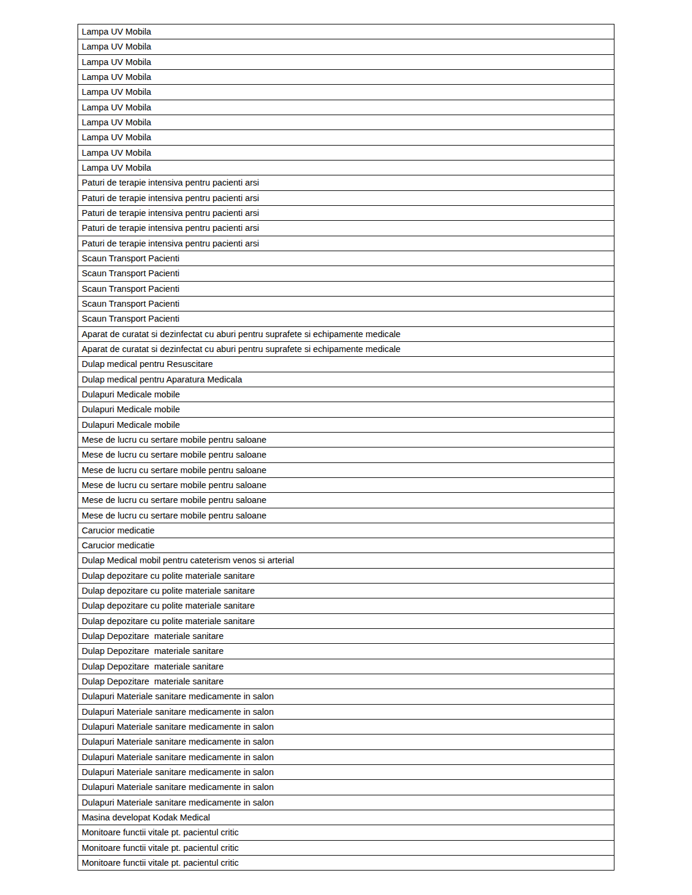| Lampa UV Mobila |
| Lampa UV Mobila |
| Lampa UV Mobila |
| Lampa UV Mobila |
| Lampa UV Mobila |
| Lampa UV Mobila |
| Lampa UV Mobila |
| Lampa UV Mobila |
| Lampa UV Mobila |
| Lampa UV Mobila |
| Paturi de terapie intensiva pentru pacienti arsi |
| Paturi de terapie intensiva pentru pacienti arsi |
| Paturi de terapie intensiva pentru pacienti arsi |
| Paturi de terapie intensiva pentru pacienti arsi |
| Paturi de terapie intensiva pentru pacienti arsi |
| Scaun Transport Pacienti |
| Scaun Transport Pacienti |
| Scaun Transport Pacienti |
| Scaun Transport Pacienti |
| Scaun Transport Pacienti |
| Aparat de curatat si dezinfectat cu aburi pentru suprafete si echipamente medicale |
| Aparat de curatat si dezinfectat cu aburi pentru suprafete si echipamente medicale |
| Dulap medical pentru Resuscitare |
| Dulap medical pentru Aparatura Medicala |
| Dulapuri Medicale mobile |
| Dulapuri Medicale mobile |
| Dulapuri Medicale mobile |
| Mese de lucru cu sertare mobile pentru saloane |
| Mese de lucru cu sertare mobile pentru saloane |
| Mese de lucru cu sertare mobile pentru saloane |
| Mese de lucru cu sertare mobile pentru saloane |
| Mese de lucru cu sertare mobile pentru saloane |
| Mese de lucru cu sertare mobile pentru saloane |
| Carucior medicatie |
| Carucior medicatie |
| Dulap Medical mobil pentru cateterism venos si arterial |
| Dulap depozitare cu polite materiale sanitare |
| Dulap depozitare cu polite materiale sanitare |
| Dulap depozitare cu polite materiale sanitare |
| Dulap depozitare cu polite materiale sanitare |
| Dulap Depozitare materiale sanitare |
| Dulap Depozitare materiale sanitare |
| Dulap Depozitare materiale sanitare |
| Dulap Depozitare materiale sanitare |
| Dulapuri Materiale sanitare medicamente in salon |
| Dulapuri Materiale sanitare medicamente in salon |
| Dulapuri Materiale sanitare medicamente in salon |
| Dulapuri Materiale sanitare medicamente in salon |
| Dulapuri Materiale sanitare medicamente in salon |
| Dulapuri Materiale sanitare medicamente in salon |
| Dulapuri Materiale sanitare medicamente in salon |
| Dulapuri Materiale sanitare medicamente in salon |
| Masina developat Kodak Medical |
| Monitoare functii vitale pt. pacientul critic |
| Monitoare functii vitale pt. pacientul critic |
| Monitoare functii vitale pt. pacientul critic |